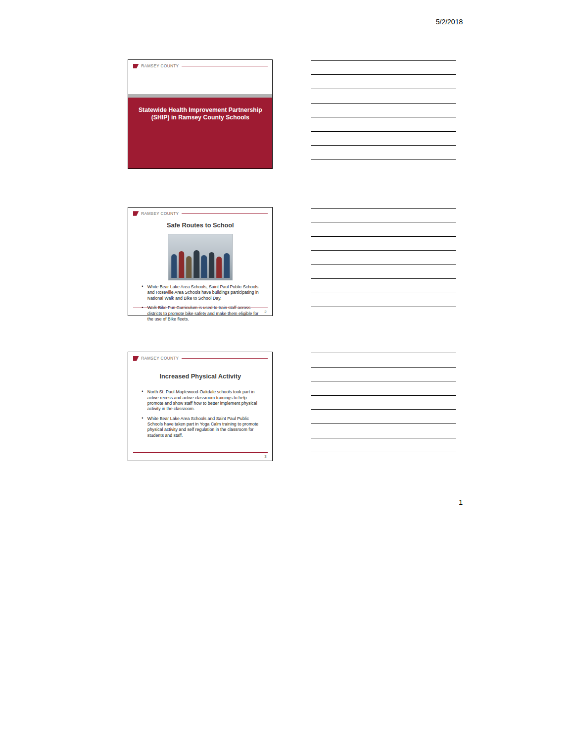5/2/2018
RAMSEY COUNTY
Statewide Health Improvement Partnership (SHIP) in Ramsey County Schools
RAMSEY COUNTY
Safe Routes to School
White Bear Lake Area Schools, Saint Paul Public Schools and Roseville Area Schools have buildings participating in National Walk and Bike to School Day.
Walk Bike Fun Curriculum is used to train staff across districts to promote bike safety and make them eligible for the use of Bike fleets.
2
RAMSEY COUNTY
Increased Physical Activity
North St. Paul-Maplewood-Oakdale schools took part in active recess and active classroom trainings to help promote and show staff how to better implement physical activity in the classroom.
White Bear Lake Area Schools and Saint Paul Public Schools have taken part in Yoga Calm training to promote physical activity and self regulation in the classroom for students and staff.
3
1